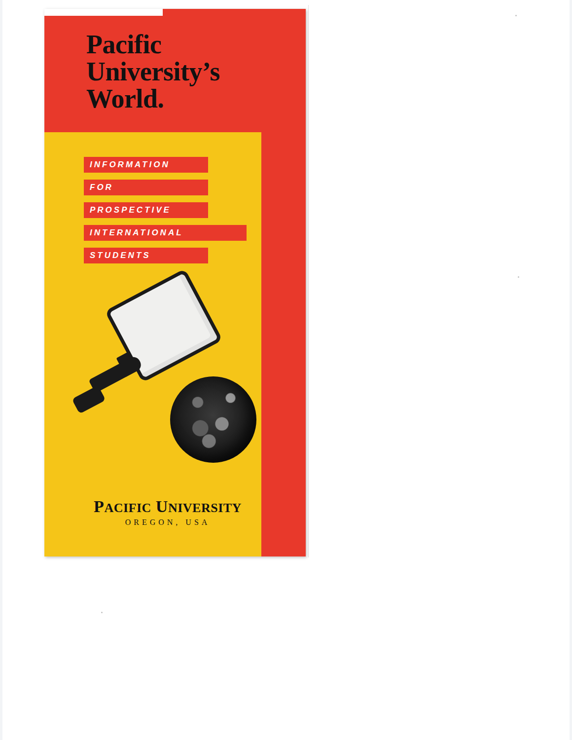Pacific
University’s
World.
INFORMATION
FOR
PROSPECTIVE
INTERNATIONAL
STUDENTS
PACIFIC UNIVERSITY OREGON, USA